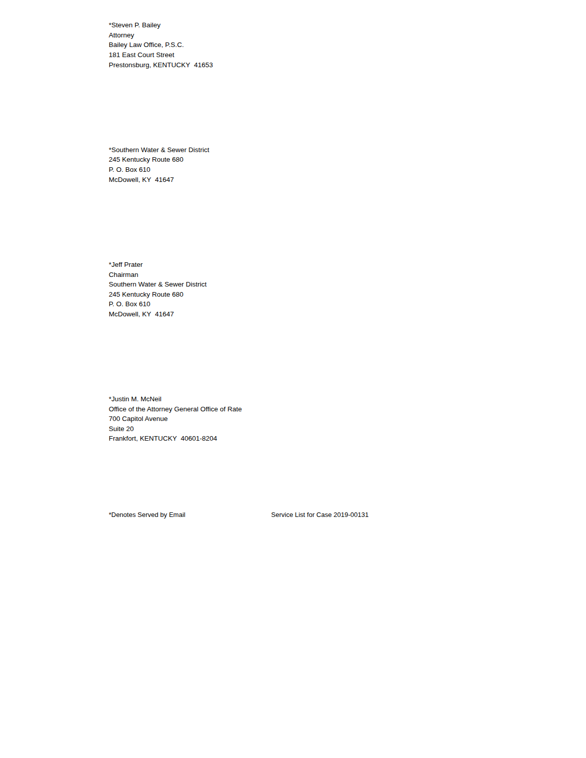*Steven P. Bailey
Attorney
Bailey Law Office, P.S.C.
181 East Court Street
Prestonsburg, KENTUCKY 41653
*Southern Water & Sewer District
245 Kentucky Route 680
P. O. Box 610
McDowell, KY 41647
*Jeff Prater
Chairman
Southern Water & Sewer District
245 Kentucky Route 680
P. O. Box 610
McDowell, KY 41647
*Justin M. McNeil
Office of the Attorney General Office of Rate
700 Capitol Avenue
Suite 20
Frankfort, KENTUCKY 40601-8204
*Denotes Served by Email
Service List for Case 2019-00131